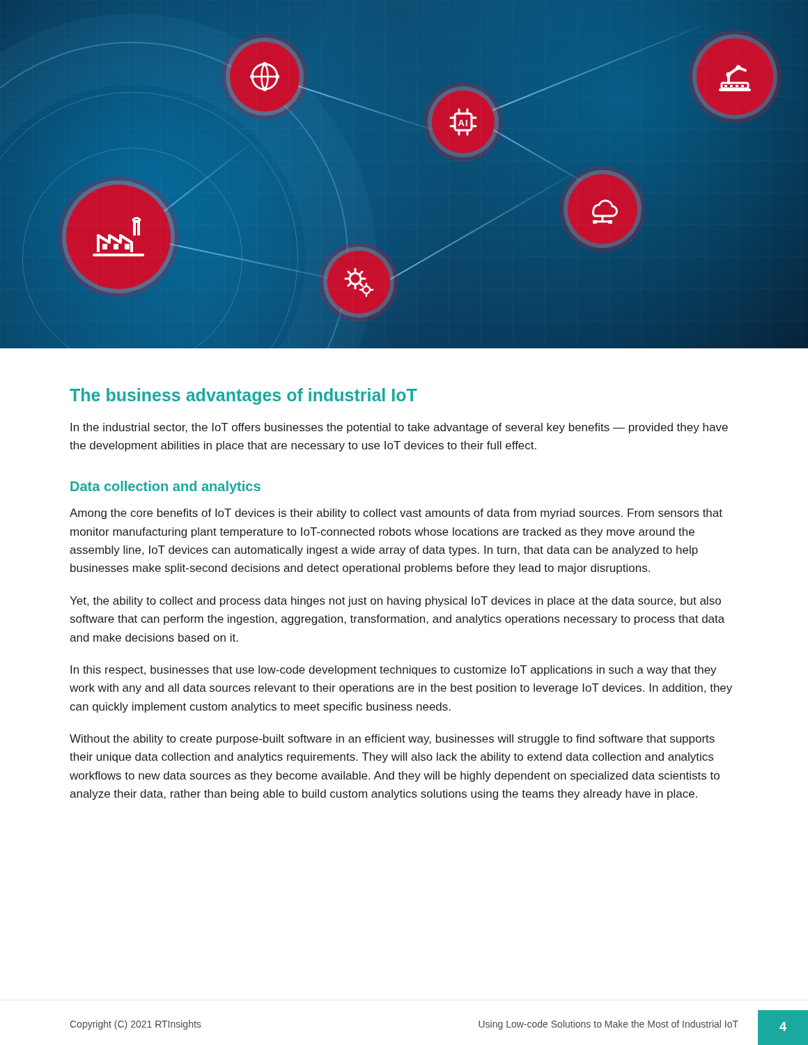AI
The business advantages of industrial IoT
In the industrial sector, the IoT offers businesses the potential to take advantage of several key benefits — provided they have the development abilities in place that are necessary to use IoT devices to their full effect.
Data collection and analytics
Among the core benefits of IoT devices is their ability to collect vast amounts of data from myriad sources. From sensors that monitor manufacturing plant temperature to IoT-connected robots whose locations are tracked as they move around the assembly line, IoT devices can automatically ingest a wide array of data types. In turn, that data can be analyzed to help businesses make split-second decisions and detect operational problems before they lead to major disruptions.
Yet, the ability to collect and process data hinges not just on having physical IoT devices in place at the data source, but also software that can perform the ingestion, aggregation, transformation, and analytics operations necessary to process that data and make decisions based on it.
In this respect, businesses that use low-code development techniques to customize IoT applications in such a way that they work with any and all data sources relevant to their operations are in the best position to leverage IoT devices. In addition, they can quickly implement custom analytics to meet specific business needs.
Without the ability to create purpose-built software in an efficient way, businesses will struggle to find software that supports their unique data collection and analytics requirements. They will also lack the ability to extend data collection and analytics workflows to new data sources as they become available. And they will be highly dependent on specialized data scientists to analyze their data, rather than being able to build custom analytics solutions using the teams they already have in place.
Copyright (C) 2021 RTInsights
Using Low-code Solutions to Make the Most of Industrial IoT
4